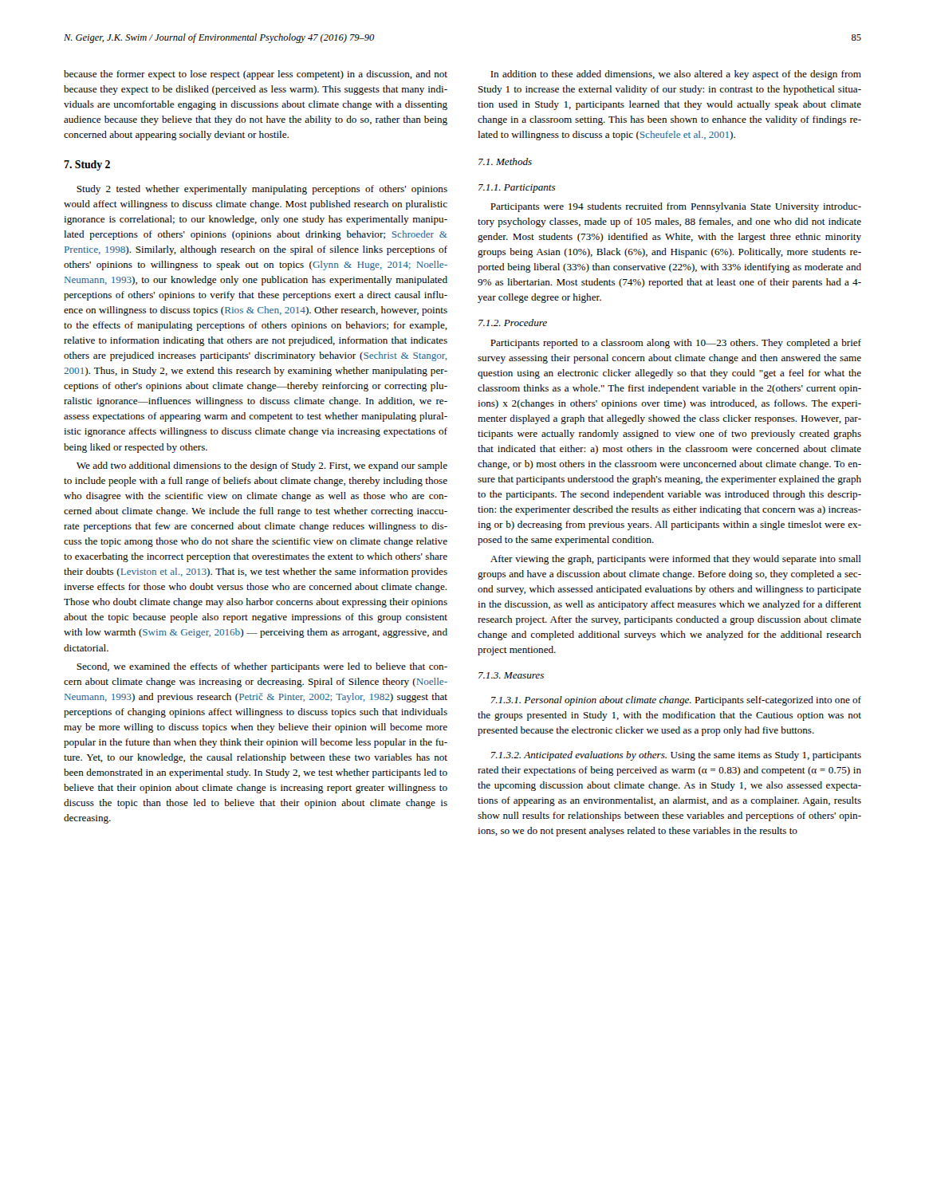N. Geiger, J.K. Swim / Journal of Environmental Psychology 47 (2016) 79–90 85
because the former expect to lose respect (appear less competent) in a discussion, and not because they expect to be disliked (perceived as less warm). This suggests that many individuals are uncomfortable engaging in discussions about climate change with a dissenting audience because they believe that they do not have the ability to do so, rather than being concerned about appearing socially deviant or hostile.
7. Study 2
Study 2 tested whether experimentally manipulating perceptions of others' opinions would affect willingness to discuss climate change. Most published research on pluralistic ignorance is correlational; to our knowledge, only one study has experimentally manipulated perceptions of others' opinions (opinions about drinking behavior; Schroeder & Prentice, 1998). Similarly, although research on the spiral of silence links perceptions of others' opinions to willingness to speak out on topics (Glynn & Huge, 2014; Noelle-Neumann, 1993), to our knowledge only one publication has experimentally manipulated perceptions of others' opinions to verify that these perceptions exert a direct causal influence on willingness to discuss topics (Rios & Chen, 2014). Other research, however, points to the effects of manipulating perceptions of others opinions on behaviors; for example, relative to information indicating that others are not prejudiced, information that indicates others are prejudiced increases participants' discriminatory behavior (Sechrist & Stangor, 2001). Thus, in Study 2, we extend this research by examining whether manipulating perceptions of other's opinions about climate change—thereby reinforcing or correcting pluralistic ignorance—influences willingness to discuss climate change. In addition, we reassess expectations of appearing warm and competent to test whether manipulating pluralistic ignorance affects willingness to discuss climate change via increasing expectations of being liked or respected by others.
We add two additional dimensions to the design of Study 2. First, we expand our sample to include people with a full range of beliefs about climate change, thereby including those who disagree with the scientific view on climate change as well as those who are concerned about climate change. We include the full range to test whether correcting inaccurate perceptions that few are concerned about climate change reduces willingness to discuss the topic among those who do not share the scientific view on climate change relative to exacerbating the incorrect perception that overestimates the extent to which others' share their doubts (Leviston et al., 2013). That is, we test whether the same information provides inverse effects for those who doubt versus those who are concerned about climate change. Those who doubt climate change may also harbor concerns about expressing their opinions about the topic because people also report negative impressions of this group consistent with low warmth (Swim & Geiger, 2016b) — perceiving them as arrogant, aggressive, and dictatorial.
Second, we examined the effects of whether participants were led to believe that concern about climate change was increasing or decreasing. Spiral of Silence theory (Noelle-Neumann, 1993) and previous research (Petrič & Pinter, 2002; Taylor, 1982) suggest that perceptions of changing opinions affect willingness to discuss topics such that individuals may be more willing to discuss topics when they believe their opinion will become more popular in the future than when they think their opinion will become less popular in the future. Yet, to our knowledge, the causal relationship between these two variables has not been demonstrated in an experimental study. In Study 2, we test whether participants led to believe that their opinion about climate change is increasing report greater willingness to discuss the topic than those led to believe that their opinion about climate change is decreasing.
In addition to these added dimensions, we also altered a key aspect of the design from Study 1 to increase the external validity of our study: in contrast to the hypothetical situation used in Study 1, participants learned that they would actually speak about climate change in a classroom setting. This has been shown to enhance the validity of findings related to willingness to discuss a topic (Scheufele et al., 2001).
7.1. Methods
7.1.1. Participants
Participants were 194 students recruited from Pennsylvania State University introductory psychology classes, made up of 105 males, 88 females, and one who did not indicate gender. Most students (73%) identified as White, with the largest three ethnic minority groups being Asian (10%), Black (6%), and Hispanic (6%). Politically, more students reported being liberal (33%) than conservative (22%), with 33% identifying as moderate and 9% as libertarian. Most students (74%) reported that at least one of their parents had a 4-year college degree or higher.
7.1.2. Procedure
Participants reported to a classroom along with 10—23 others. They completed a brief survey assessing their personal concern about climate change and then answered the same question using an electronic clicker allegedly so that they could "get a feel for what the classroom thinks as a whole." The first independent variable in the 2(others' current opinions) x 2(changes in others' opinions over time) was introduced, as follows. The experimenter displayed a graph that allegedly showed the class clicker responses. However, participants were actually randomly assigned to view one of two previously created graphs that indicated that either: a) most others in the classroom were concerned about climate change, or b) most others in the classroom were unconcerned about climate change. To ensure that participants understood the graph's meaning, the experimenter explained the graph to the participants. The second independent variable was introduced through this description: the experimenter described the results as either indicating that concern was a) increasing or b) decreasing from previous years. All participants within a single timeslot were exposed to the same experimental condition.
After viewing the graph, participants were informed that they would separate into small groups and have a discussion about climate change. Before doing so, they completed a second survey, which assessed anticipated evaluations by others and willingness to participate in the discussion, as well as anticipatory affect measures which we analyzed for a different research project. After the survey, participants conducted a group discussion about climate change and completed additional surveys which we analyzed for the additional research project mentioned.
7.1.3. Measures
7.1.3.1. Personal opinion about climate change. Participants self-categorized into one of the groups presented in Study 1, with the modification that the Cautious option was not presented because the electronic clicker we used as a prop only had five buttons.
7.1.3.2. Anticipated evaluations by others. Using the same items as Study 1, participants rated their expectations of being perceived as warm (α = 0.83) and competent (α = 0.75) in the upcoming discussion about climate change. As in Study 1, we also assessed expectations of appearing as an environmentalist, an alarmist, and as a complainer. Again, results show null results for relationships between these variables and perceptions of others' opinions, so we do not present analyses related to these variables in the results to